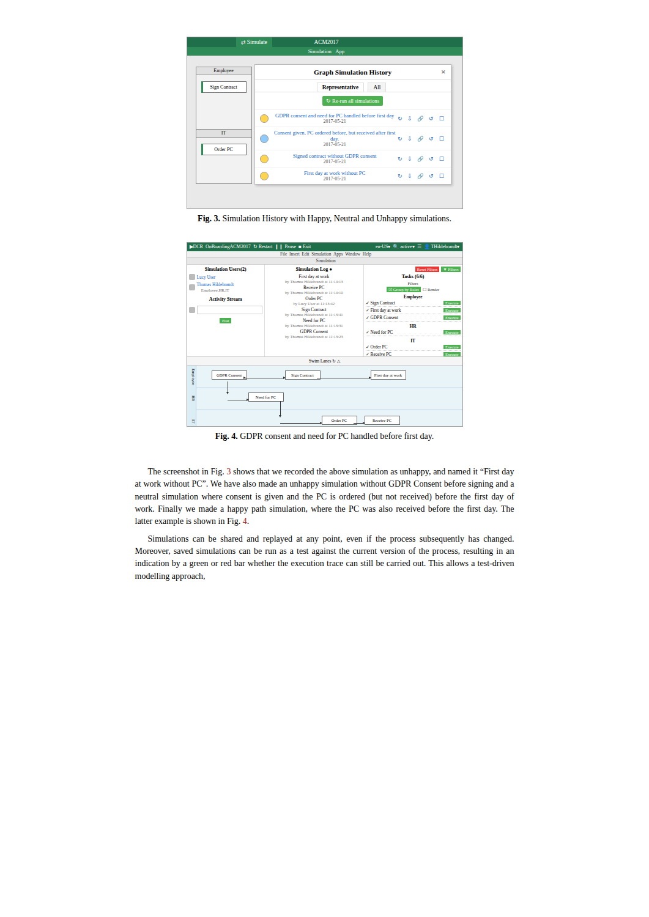ACM2017 ⇄ Simulate
Simulation App
Employee
Sign Contract
IT
Order PC
Graph Simulation History ✕
Representative All
↻ Re-run all simulations
GDPR consent and need for PC handled before first day 2017-05-21
↻ ⇩ 🔗 ↺ ☐
Consent given, PC ordered before, but received after first day. 2017-05-21
↻ ⇩ 🔗 ↺ ☐
Signed contract without GDPR consent 2017-05-21
↻ ⇩ 🔗 ↺ ☐
First day at work without PC 2017-05-21
↻ ⇩ 🔗 ↺ ☐
Fig. 3. Simulation History with Happy, Neutral and Unhappy simulations.
▶DCR OnBoardingACM2017 ↻ Restart ❙❙ Pause ■ Exit en-US▾ 🔍 active▾ ☰ 👤 THildebrandt▾
File Insert Edit Simulation Apps Window Help
Simulation
Simulation Users(2)
Lucy User
Thomas Hildebrandt
Employee,HR,IT
Activity Stream
Post
Simulation Log ●
First day at workby Thomas Hildebrandt at 11:14:13
Receive PCby Thomas Hildebrandt at 11:14:10
Order PCby Lucy User at 11:13:42
Sign Contractby Thomas Hildebrandt at 11:13:41
Need for PCby Thomas Hildebrandt at 11:13:31
GDPR Consentby Thomas Hildebrandt at 11:13:23
Reset Filters ▼ Filters
Tasks (6/6)
Filters
☑ Group by Roles ☐ Render
Employee
✓ Sign Contract Execute
✓ First day at work Execute
✓ GDPR Consent Execute
HR
✓ Need for PC Execute
IT
✓ Order PC Execute
✓ Receive PC Execute
Swim Lanes ↻ △
Employee
HR
IT
GDPR Consent
Sign Contract
First day at work
Need for PC
Order PC
Receive PC
Fig. 4. GDPR consent and need for PC handled before first day.
The screenshot in Fig. 3 shows that we recorded the above simulation as unhappy, and named it “First day at work without PC”. We have also made an unhappy simulation without GDPR Consent before signing and a neutral simulation where consent is given and the PC is ordered (but not received) before the first day of work. Finally we made a happy path simulation, where the PC was also received before the first day. The latter example is shown in Fig. 4.
Simulations can be shared and replayed at any point, even if the process subsequently has changed. Moreover, saved simulations can be run as a test against the current version of the process, resulting in an indication by a green or red bar whether the execution trace can still be carried out. This allows a test-driven modelling approach,